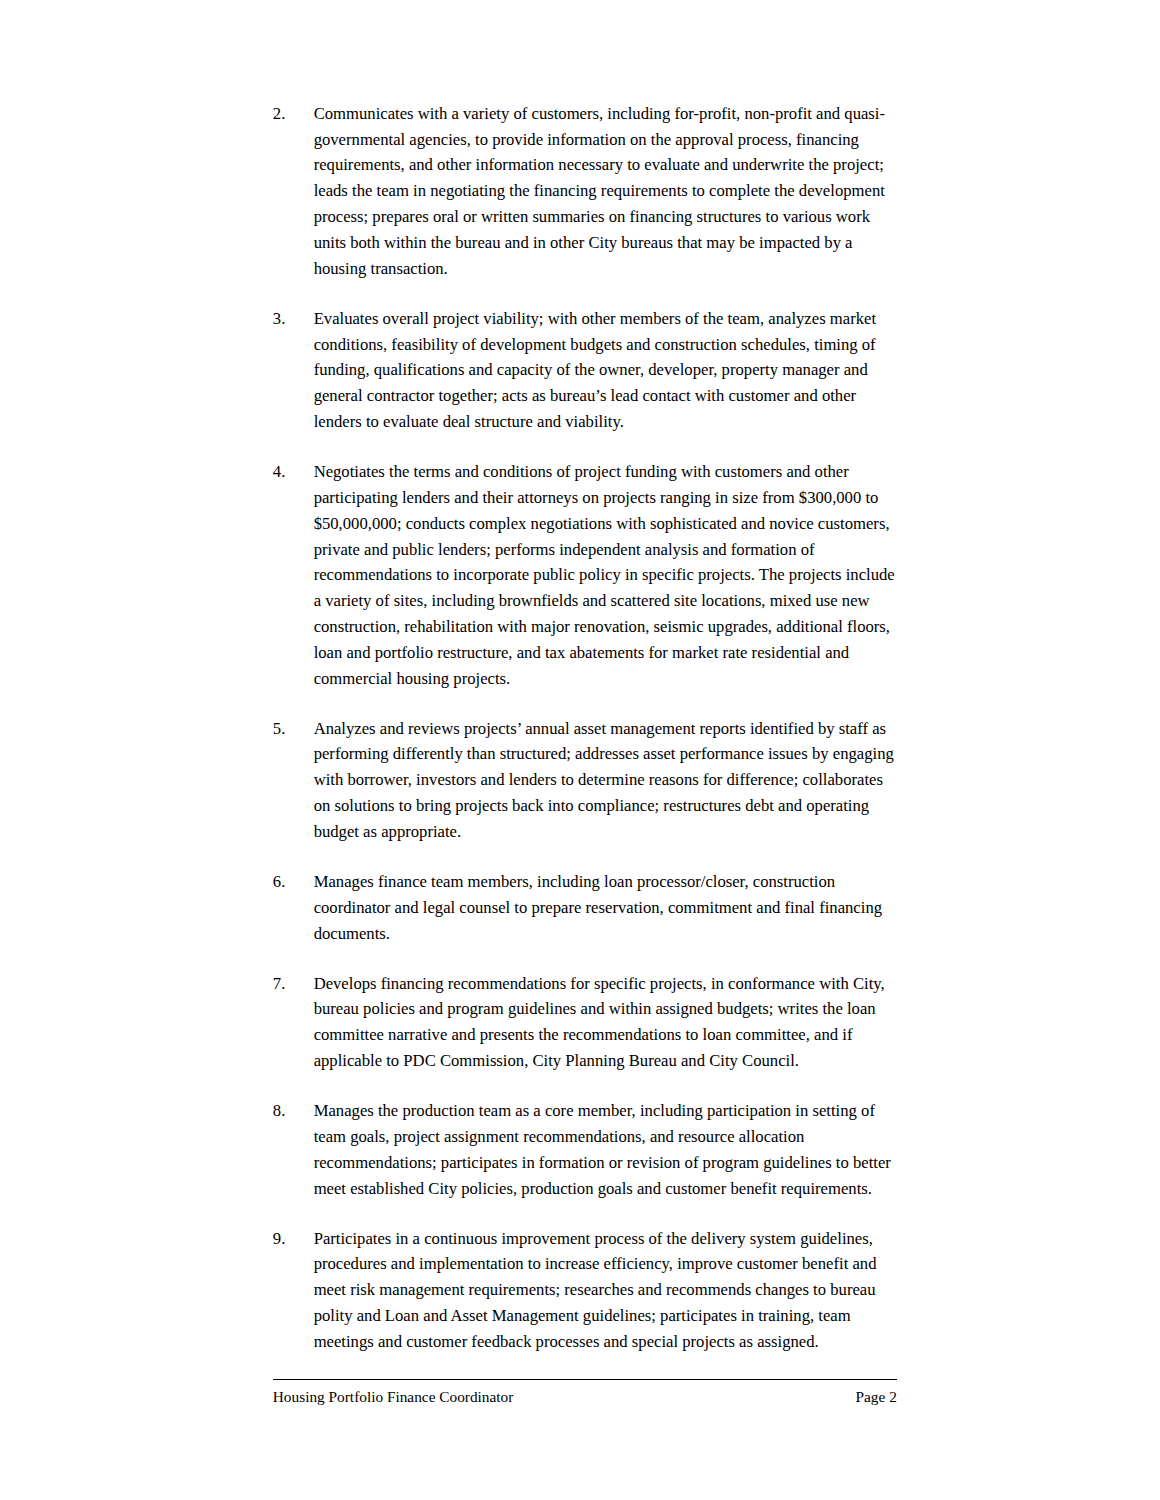2. Communicates with a variety of customers, including for-profit, non-profit and quasi-governmental agencies, to provide information on the approval process, financing requirements, and other information necessary to evaluate and underwrite the project; leads the team in negotiating the financing requirements to complete the development process; prepares oral or written summaries on financing structures to various work units both within the bureau and in other City bureaus that may be impacted by a housing transaction.
3. Evaluates overall project viability; with other members of the team, analyzes market conditions, feasibility of development budgets and construction schedules, timing of funding, qualifications and capacity of the owner, developer, property manager and general contractor together; acts as bureau’s lead contact with customer and other lenders to evaluate deal structure and viability.
4. Negotiates the terms and conditions of project funding with customers and other participating lenders and their attorneys on projects ranging in size from $300,000 to $50,000,000; conducts complex negotiations with sophisticated and novice customers, private and public lenders; performs independent analysis and formation of recommendations to incorporate public policy in specific projects. The projects include a variety of sites, including brownfields and scattered site locations, mixed use new construction, rehabilitation with major renovation, seismic upgrades, additional floors, loan and portfolio restructure, and tax abatements for market rate residential and commercial housing projects.
5. Analyzes and reviews projects’ annual asset management reports identified by staff as performing differently than structured; addresses asset performance issues by engaging with borrower, investors and lenders to determine reasons for difference; collaborates on solutions to bring projects back into compliance; restructures debt and operating budget as appropriate.
6. Manages finance team members, including loan processor/closer, construction coordinator and legal counsel to prepare reservation, commitment and final financing documents.
7. Develops financing recommendations for specific projects, in conformance with City, bureau policies and program guidelines and within assigned budgets; writes the loan committee narrative and presents the recommendations to loan committee, and if applicable to PDC Commission, City Planning Bureau and City Council.
8. Manages the production team as a core member, including participation in setting of team goals, project assignment recommendations, and resource allocation recommendations; participates in formation or revision of program guidelines to better meet established City policies, production goals and customer benefit requirements.
9. Participates in a continuous improvement process of the delivery system guidelines, procedures and implementation to increase efficiency, improve customer benefit and meet risk management requirements; researches and recommends changes to bureau polity and Loan and Asset Management guidelines; participates in training, team meetings and customer feedback processes and special projects as assigned.
Housing Portfolio Finance Coordinator Page 2